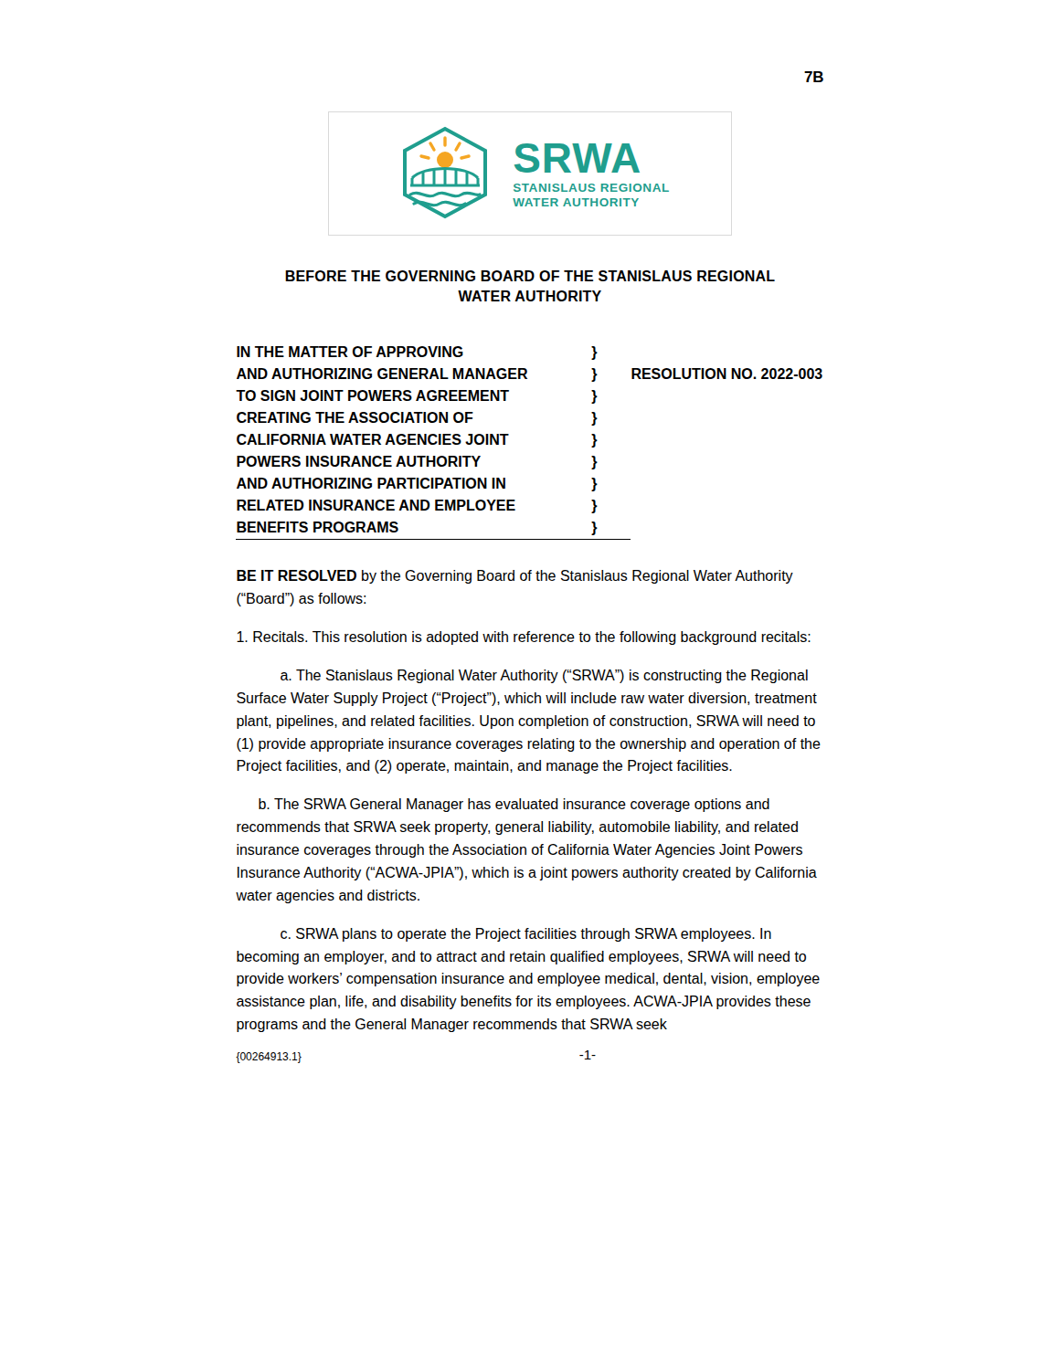7B
SRWA
STANISLAUS REGIONAL
WATER AUTHORITY
BEFORE THE GOVERNING BOARD OF THE STANISLAUS REGIONAL
WATER AUTHORITY
| IN THE MATTER OF APPROVING | } | |
| AND AUTHORIZING GENERAL MANAGER | } | RESOLUTION NO. 2022-003 |
| TO SIGN JOINT POWERS AGREEMENT | } | |
| CREATING THE ASSOCIATION OF | } | |
| CALIFORNIA WATER AGENCIES JOINT | } | |
| POWERS INSURANCE AUTHORITY | } | |
| AND AUTHORIZING PARTICIPATION IN | } | |
| RELATED INSURANCE AND EMPLOYEE | } | |
| BENEFITS PROGRAMS | } | |
BE IT RESOLVED by the Governing Board of the Stanislaus Regional Water Authority (“Board”) as follows:
1. Recitals. This resolution is adopted with reference to the following background recitals:
a. The Stanislaus Regional Water Authority (“SRWA”) is constructing the Regional Surface Water Supply Project (“Project”), which will include raw water diversion, treatment plant, pipelines, and related facilities. Upon completion of construction, SRWA will need to (1) provide appropriate insurance coverages relating to the ownership and operation of the Project facilities, and (2) operate, maintain, and manage the Project facilities.
b. The SRWA General Manager has evaluated insurance coverage options and recommends that SRWA seek property, general liability, automobile liability, and related insurance coverages through the Association of California Water Agencies Joint Powers Insurance Authority (“ACWA-JPIA”), which is a joint powers authority created by California water agencies and districts.
c. SRWA plans to operate the Project facilities through SRWA employees. In becoming an employer, and to attract and retain qualified employees, SRWA will need to provide workers’ compensation insurance and employee medical, dental, vision, employee assistance plan, life, and disability benefits for its employees. ACWA-JPIA provides these programs and the General Manager recommends that SRWA seek
{00264913.1}
-1-